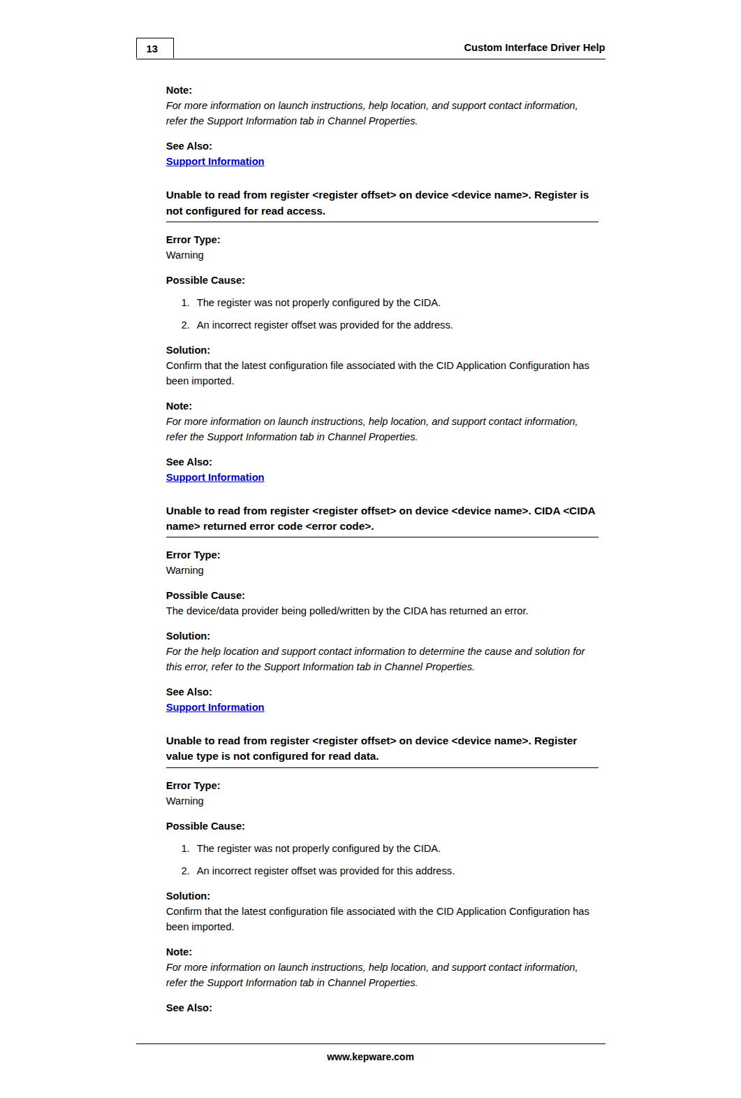13
Custom Interface Driver Help
Note:
For more information on launch instructions, help location, and support contact information, refer the Support Information tab in Channel Properties.
See Also:
Support Information
Unable to read from register <register offset> on device <device name>. Register is not configured for read access.
Error Type:
Warning
Possible Cause:
The register was not properly configured by the CIDA.
An incorrect register offset was provided for the address.
Solution:
Confirm that the latest configuration file associated with the CID Application Configuration has been imported.
Note:
For more information on launch instructions, help location, and support contact information, refer the Support Information tab in Channel Properties.
See Also:
Support Information
Unable to read from register <register offset> on device <device name>. CIDA <CIDA name> returned error code <error code>.
Error Type:
Warning
Possible Cause:
The device/data provider being polled/written by the CIDA has returned an error.
Solution:
For the help location and support contact information to determine the cause and solution for this error, refer to the Support Information tab in Channel Properties.
See Also:
Support Information
Unable to read from register <register offset> on device <device name>. Register value type is not configured for read data.
Error Type:
Warning
Possible Cause:
The register was not properly configured by the CIDA.
An incorrect register offset was provided for this address.
Solution:
Confirm that the latest configuration file associated with the CID Application Configuration has been imported.
Note:
For more information on launch instructions, help location, and support contact information, refer the Support Information tab in Channel Properties.
See Also:
www.kepware.com